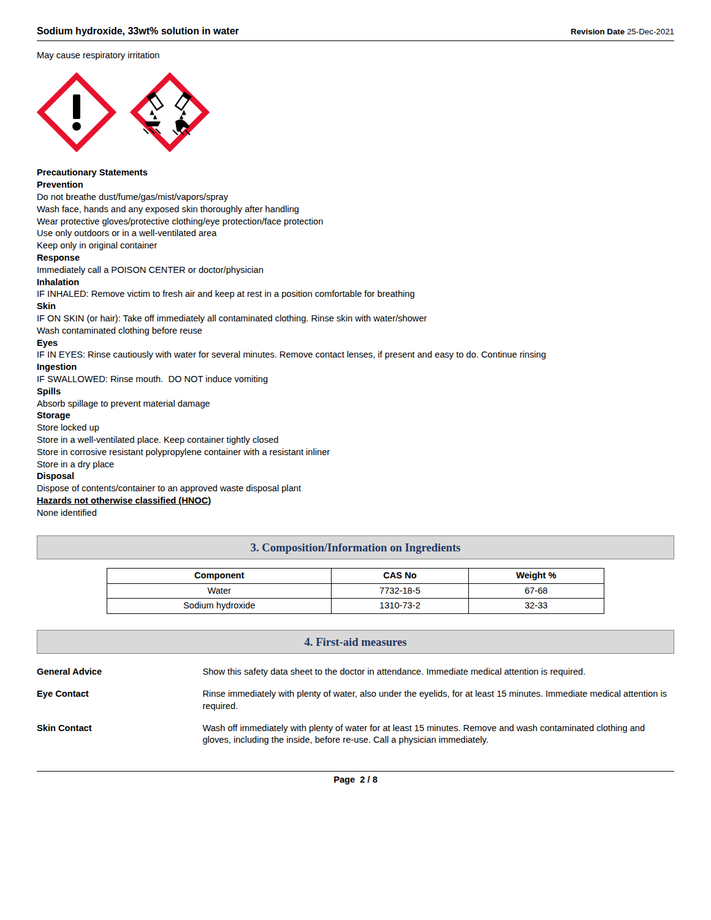Sodium hydroxide, 33wt% solution in water
Revision Date 25-Dec-2021
May cause respiratory irritation
Precautionary Statements
Prevention
Do not breathe dust/fume/gas/mist/vapors/spray
Wash face, hands and any exposed skin thoroughly after handling
Wear protective gloves/protective clothing/eye protection/face protection
Use only outdoors or in a well-ventilated area
Keep only in original container
Response
Immediately call a POISON CENTER or doctor/physician
Inhalation
IF INHALED: Remove victim to fresh air and keep at rest in a position comfortable for breathing
Skin
IF ON SKIN (or hair): Take off immediately all contaminated clothing. Rinse skin with water/shower
Wash contaminated clothing before reuse
Eyes
IF IN EYES: Rinse cautiously with water for several minutes. Remove contact lenses, if present and easy to do. Continue rinsing
Ingestion
IF SWALLOWED: Rinse mouth. DO NOT induce vomiting
Spills
Absorb spillage to prevent material damage
Storage
Store locked up
Store in a well-ventilated place. Keep container tightly closed
Store in corrosive resistant polypropylene container with a resistant inliner
Store in a dry place
Disposal
Dispose of contents/container to an approved waste disposal plant
Hazards not otherwise classified (HNOC)
None identified
3. Composition/Information on Ingredients
| Component | CAS No | Weight % |
| --- | --- | --- |
| Water | 7732-18-5 | 67-68 |
| Sodium hydroxide | 1310-73-2 | 32-33 |
4. First-aid measures
| General Advice | Show this safety data sheet to the doctor in attendance. Immediate medical attention is required. |
| Eye Contact | Rinse immediately with plenty of water, also under the eyelids, for at least 15 minutes. Immediate medical attention is required. |
| Skin Contact | Wash off immediately with plenty of water for at least 15 minutes. Remove and wash contaminated clothing and gloves, including the inside, before re-use. Call a physician immediately. |
Page 2 / 8